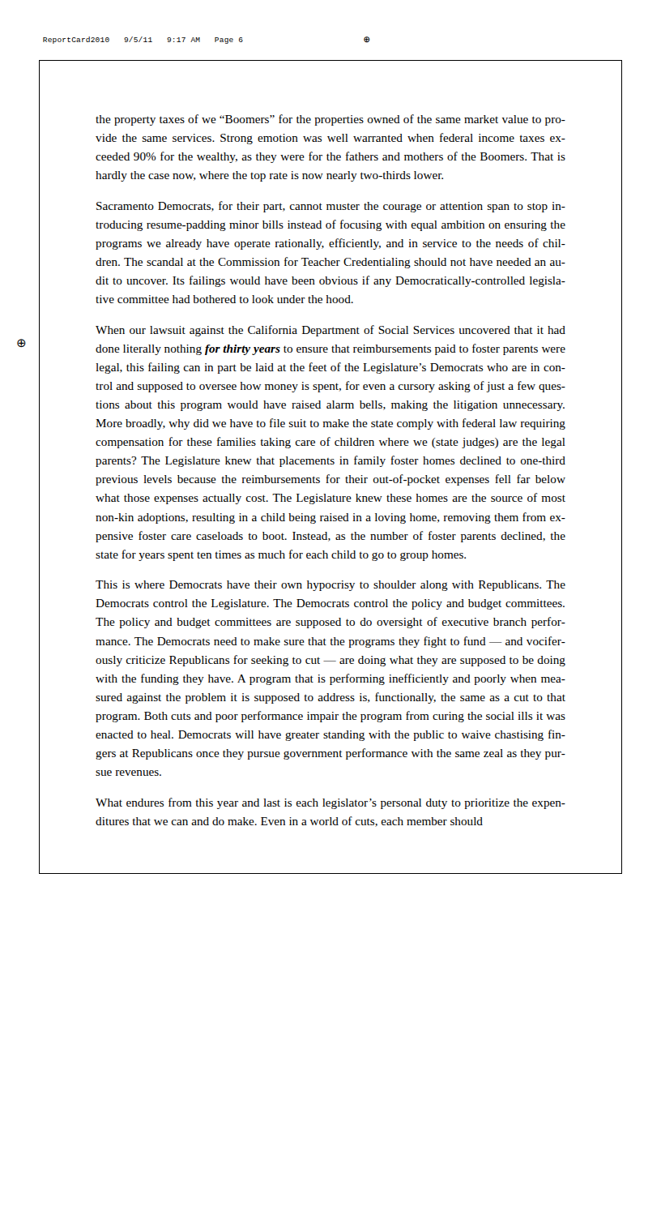ReportCard2010 9/5/11 9:17 AM Page 6⊕
⊕
the property taxes of we “Boomers” for the properties owned of the same market value to provide the same services. Strong emotion was well warranted when federal income taxes exceeded 90% for the wealthy, as they were for the fathers and mothers of the Boomers. That is hardly the case now, where the top rate is now nearly two-thirds lower.
Sacramento Democrats, for their part, cannot muster the courage or attention span to stop introducing resume-padding minor bills instead of focusing with equal ambition on ensuring the programs we already have operate rationally, efficiently, and in service to the needs of children. The scandal at the Commission for Teacher Credentialing should not have needed an audit to uncover. Its failings would have been obvious if any Democratically-controlled legislative committee had bothered to look under the hood.
When our lawsuit against the California Department of Social Services uncovered that it had done literally nothing for thirty years to ensure that reimbursements paid to foster parents were legal, this failing can in part be laid at the feet of the Legislature’s Democrats who are in control and supposed to oversee how money is spent, for even a cursory asking of just a few questions about this program would have raised alarm bells, making the litigation unnecessary. More broadly, why did we have to file suit to make the state comply with federal law requiring compensation for these families taking care of children where we (state judges) are the legal parents? The Legislature knew that placements in family foster homes declined to one-third previous levels because the reimbursements for their out-of-pocket expenses fell far below what those expenses actually cost. The Legislature knew these homes are the source of most non-kin adoptions, resulting in a child being raised in a loving home, removing them from expensive foster care caseloads to boot. Instead, as the number of foster parents declined, the state for years spent ten times as much for each child to go to group homes.
This is where Democrats have their own hypocrisy to shoulder along with Republicans. The Democrats control the Legislature. The Democrats control the policy and budget committees. The policy and budget committees are supposed to do oversight of executive branch performance. The Democrats need to make sure that the programs they fight to fund — and vociferously criticize Republicans for seeking to cut — are doing what they are supposed to be doing with the funding they have. A program that is performing inefficiently and poorly when measured against the problem it is supposed to address is, functionally, the same as a cut to that program. Both cuts and poor performance impair the program from curing the social ills it was enacted to heal. Democrats will have greater standing with the public to waive chastising fingers at Republicans once they pursue government performance with the same zeal as they pursue revenues.
What endures from this year and last is each legislator’s personal duty to prioritize the expenditures that we can and do make. Even in a world of cuts, each member should